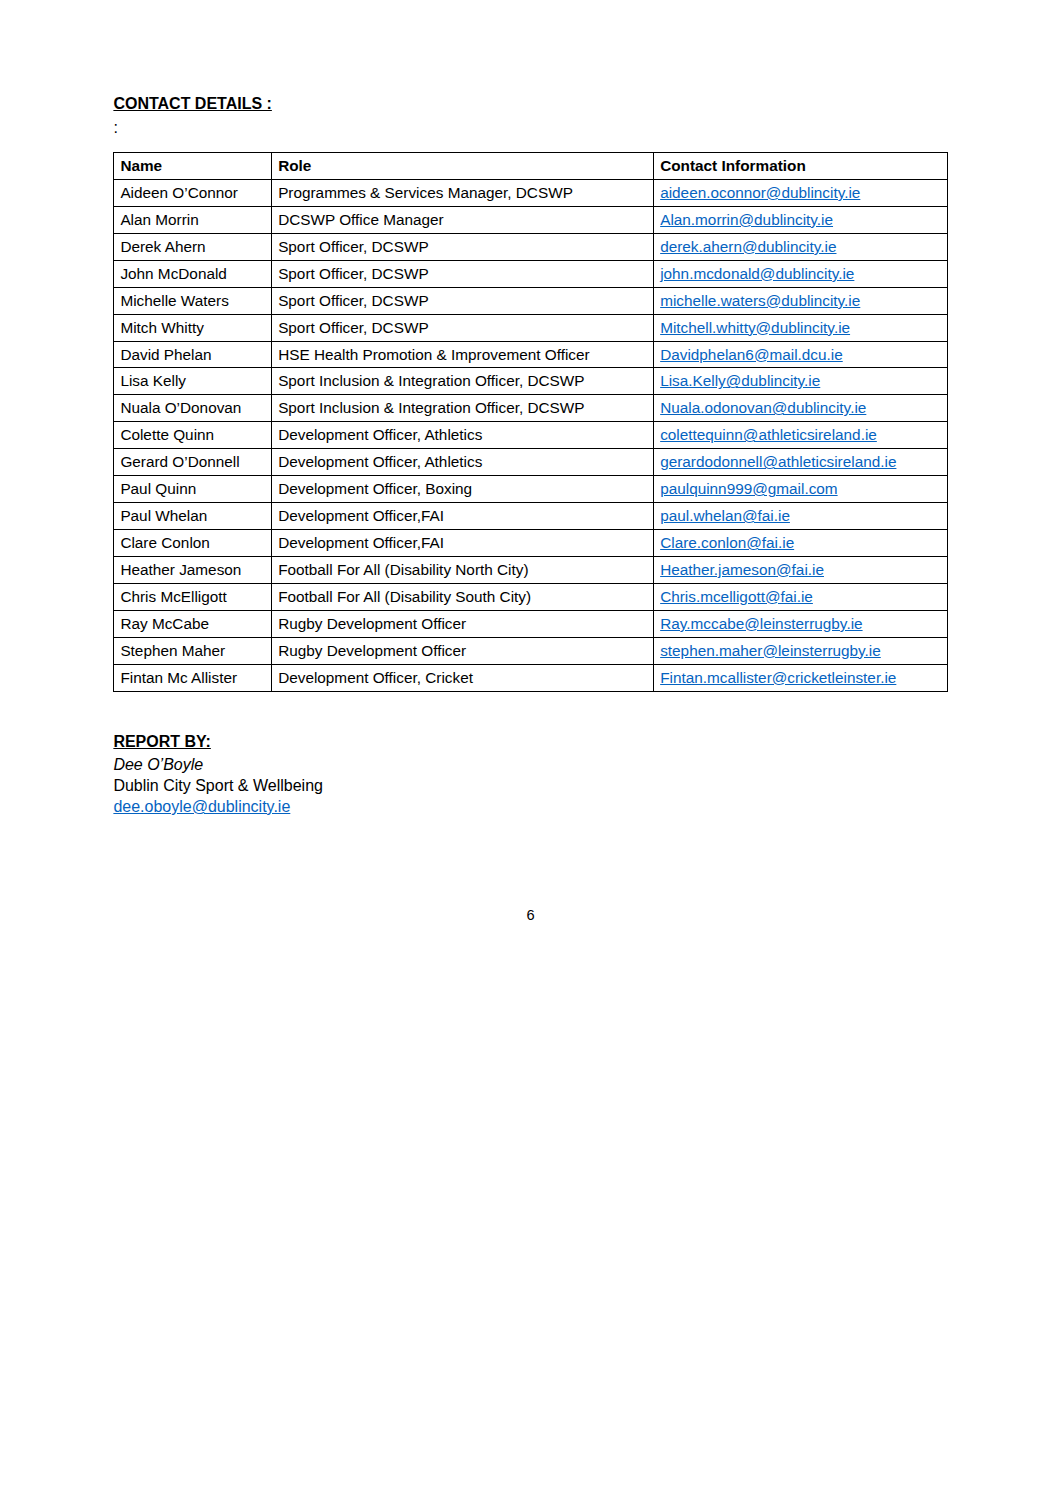CONTACT DETAILS :
:
| Name | Role | Contact Information |
| --- | --- | --- |
| Aideen O’Connor | Programmes & Services Manager, DCSWP | aideen.oconnor@dublincity.ie |
| Alan Morrin | DCSWP Office Manager | Alan.morrin@dublincity.ie |
| Derek Ahern | Sport Officer, DCSWP | derek.ahern@dublincity.ie |
| John McDonald | Sport Officer, DCSWP | john.mcdonald@dublincity.ie |
| Michelle Waters | Sport Officer, DCSWP | michelle.waters@dublincity.ie |
| Mitch Whitty | Sport Officer, DCSWP | Mitchell.whitty@dublincity.ie |
| David Phelan | HSE Health Promotion & Improvement Officer | Davidphelan6@mail.dcu.ie |
| Lisa Kelly | Sport Inclusion & Integration Officer, DCSWP | Lisa.Kelly@dublincity.ie |
| Nuala O’Donovan | Sport Inclusion & Integration Officer, DCSWP | Nuala.odonovan@dublincity.ie |
| Colette Quinn | Development Officer, Athletics | colettequinn@athleticsireland.ie |
| Gerard O’Donnell | Development Officer, Athletics | gerardodonnell@athleticsireland.ie |
| Paul Quinn | Development Officer, Boxing | paulquinn999@gmail.com |
| Paul Whelan | Development Officer,FAI | paul.whelan@fai.ie |
| Clare Conlon | Development Officer,FAI | Clare.conlon@fai.ie |
| Heather Jameson | Football For All (Disability North City) | Heather.jameson@fai.ie |
| Chris McElligott | Football For All (Disability South City) | Chris.mcelligott@fai.ie |
| Ray McCabe | Rugby Development Officer | Ray.mccabe@leinsterrugby.ie |
| Stephen Maher | Rugby Development Officer | stephen.maher@leinsterrugby.ie |
| Fintan Mc Allister | Development Officer, Cricket | Fintan.mcallister@cricketleinster.ie |
REPORT BY:
Dee O’Boyle
Dublin City Sport & Wellbeing
dee.oboyle@dublincity.ie
6